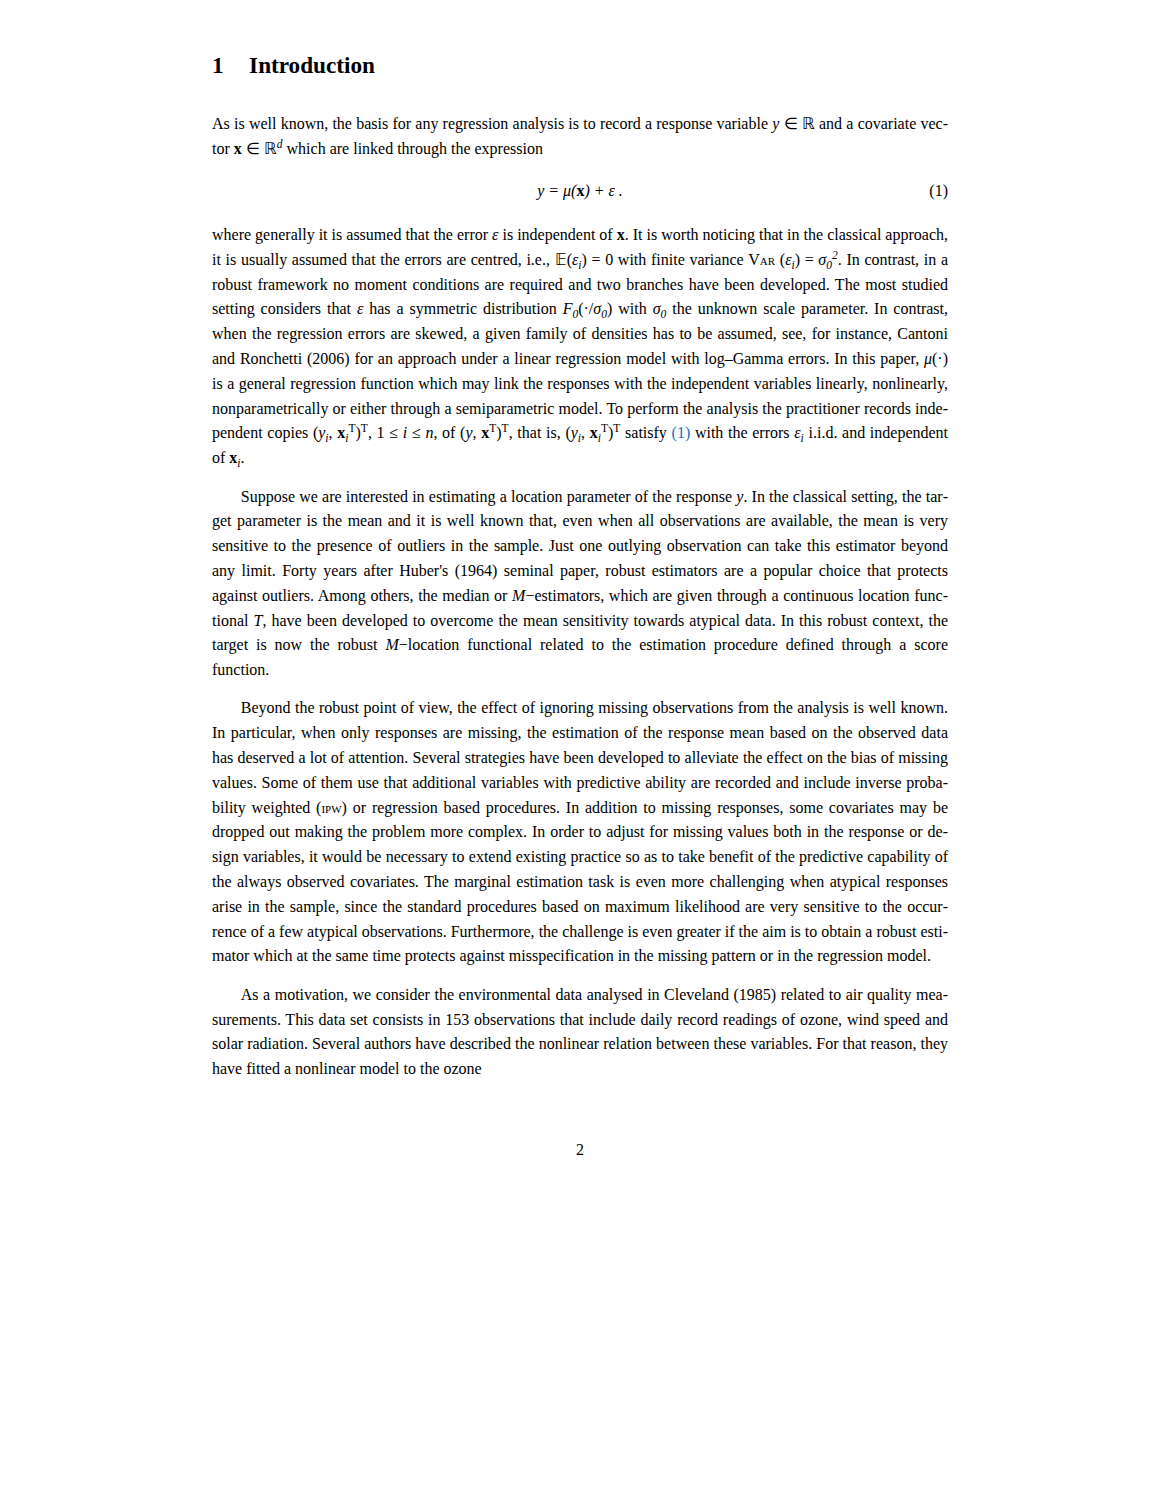1 Introduction
As is well known, the basis for any regression analysis is to record a response variable y ∈ ℝ and a covariate vector x ∈ ℝd which are linked through the expression
y = μ(x) + ε . (1)
where generally it is assumed that the error ε is independent of x. It is worth noticing that in the classical approach, it is usually assumed that the errors are centred, i.e., 𝔼(εi) = 0 with finite variance Var (εi) = σ02. In contrast, in a robust framework no moment conditions are required and two branches have been developed. The most studied setting considers that ε has a symmetric distribution F0(·/σ0) with σ0 the unknown scale parameter. In contrast, when the regression errors are skewed, a given family of densities has to be assumed, see, for instance, Cantoni and Ronchetti (2006) for an approach under a linear regression model with log–Gamma errors. In this paper, μ(·) is a general regression function which may link the responses with the independent variables linearly, nonlinearly, nonparametrically or either through a semiparametric model. To perform the analysis the practitioner records independent copies (yi, xiT)T, 1 ≤ i ≤ n, of (y, xT)T, that is, (yi, xiT)T satisfy (1) with the errors εi i.i.d. and independent of xi.
Suppose we are interested in estimating a location parameter of the response y. In the classical setting, the target parameter is the mean and it is well known that, even when all observations are available, the mean is very sensitive to the presence of outliers in the sample. Just one outlying observation can take this estimator beyond any limit. Forty years after Huber's (1964) seminal paper, robust estimators are a popular choice that protects against outliers. Among others, the median or M−estimators, which are given through a continuous location functional T, have been developed to overcome the mean sensitivity towards atypical data. In this robust context, the target is now the robust M−location functional related to the estimation procedure defined through a score function.
Beyond the robust point of view, the effect of ignoring missing observations from the analysis is well known. In particular, when only responses are missing, the estimation of the response mean based on the observed data has deserved a lot of attention. Several strategies have been developed to alleviate the effect on the bias of missing values. Some of them use that additional variables with predictive ability are recorded and include inverse probability weighted (ipw) or regression based procedures. In addition to missing responses, some covariates may be dropped out making the problem more complex. In order to adjust for missing values both in the response or design variables, it would be necessary to extend existing practice so as to take benefit of the predictive capability of the always observed covariates. The marginal estimation task is even more challenging when atypical responses arise in the sample, since the standard procedures based on maximum likelihood are very sensitive to the occurrence of a few atypical observations. Furthermore, the challenge is even greater if the aim is to obtain a robust estimator which at the same time protects against misspecification in the missing pattern or in the regression model.
As a motivation, we consider the environmental data analysed in Cleveland (1985) related to air quality measurements. This data set consists in 153 observations that include daily record readings of ozone, wind speed and solar radiation. Several authors have described the nonlinear relation between these variables. For that reason, they have fitted a nonlinear model to the ozone
2